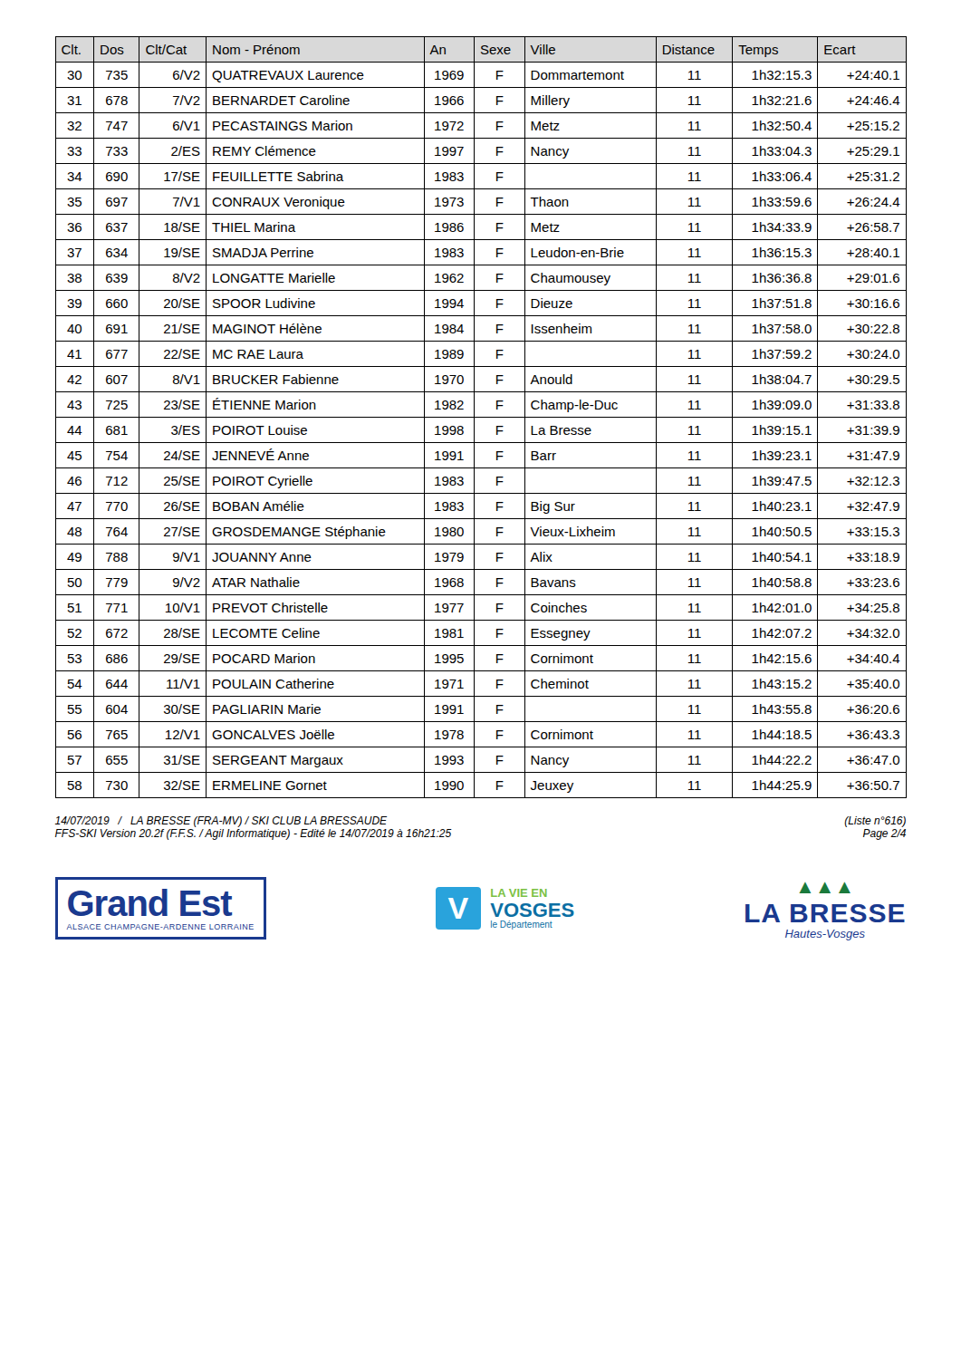| Clt. | Dos | Clt/Cat | Nom - Prénom | An | Sexe | Ville | Distance | Temps | Ecart |
| --- | --- | --- | --- | --- | --- | --- | --- | --- | --- |
| 30 | 735 | 6/V2 | QUATREVAUX Laurence | 1969 | F | Dommartemont | 11 | 1h32:15.3 | +24:40.1 |
| 31 | 678 | 7/V2 | BERNARDET Caroline | 1966 | F | Millery | 11 | 1h32:21.6 | +24:46.4 |
| 32 | 747 | 6/V1 | PECASTAINGS Marion | 1972 | F | Metz | 11 | 1h32:50.4 | +25:15.2 |
| 33 | 733 | 2/ES | REMY Clémence | 1997 | F | Nancy | 11 | 1h33:04.3 | +25:29.1 |
| 34 | 690 | 17/SE | FEUILLETTE Sabrina | 1983 | F | | 11 | 1h33:06.4 | +25:31.2 |
| 35 | 697 | 7/V1 | CONRAUX Veronique | 1973 | F | Thaon | 11 | 1h33:59.6 | +26:24.4 |
| 36 | 637 | 18/SE | THIEL Marina | 1986 | F | Metz | 11 | 1h34:33.9 | +26:58.7 |
| 37 | 634 | 19/SE | SMADJA Perrine | 1983 | F | Leudon-en-Brie | 11 | 1h36:15.3 | +28:40.1 |
| 38 | 639 | 8/V2 | LONGATTE Marielle | 1962 | F | Chaumousey | 11 | 1h36:36.8 | +29:01.6 |
| 39 | 660 | 20/SE | SPOOR Ludivine | 1994 | F | Dieuze | 11 | 1h37:51.8 | +30:16.6 |
| 40 | 691 | 21/SE | MAGINOT Hélène | 1984 | F | Issenheim | 11 | 1h37:58.0 | +30:22.8 |
| 41 | 677 | 22/SE | MC RAE Laura | 1989 | F | | 11 | 1h37:59.2 | +30:24.0 |
| 42 | 607 | 8/V1 | BRUCKER Fabienne | 1970 | F | Anould | 11 | 1h38:04.7 | +30:29.5 |
| 43 | 725 | 23/SE | ÉTIENNE Marion | 1982 | F | Champ-le-Duc | 11 | 1h39:09.0 | +31:33.8 |
| 44 | 681 | 3/ES | POIROT Louise | 1998 | F | La Bresse | 11 | 1h39:15.1 | +31:39.9 |
| 45 | 754 | 24/SE | JENNEVÉ Anne | 1991 | F | Barr | 11 | 1h39:23.1 | +31:47.9 |
| 46 | 712 | 25/SE | POIROT Cyrielle | 1983 | F | | 11 | 1h39:47.5 | +32:12.3 |
| 47 | 770 | 26/SE | BOBAN Amélie | 1983 | F | Big Sur | 11 | 1h40:23.1 | +32:47.9 |
| 48 | 764 | 27/SE | GROSDEMANGE Stéphanie | 1980 | F | Vieux-Lixheim | 11 | 1h40:50.5 | +33:15.3 |
| 49 | 788 | 9/V1 | JOUANNY Anne | 1979 | F | Alix | 11 | 1h40:54.1 | +33:18.9 |
| 50 | 779 | 9/V2 | ATAR Nathalie | 1968 | F | Bavans | 11 | 1h40:58.8 | +33:23.6 |
| 51 | 771 | 10/V1 | PREVOT Christelle | 1977 | F | Coinches | 11 | 1h42:01.0 | +34:25.8 |
| 52 | 672 | 28/SE | LECOMTE Celine | 1981 | F | Essegney | 11 | 1h42:07.2 | +34:32.0 |
| 53 | 686 | 29/SE | POCARD Marion | 1995 | F | Cornimont | 11 | 1h42:15.6 | +34:40.4 |
| 54 | 644 | 11/V1 | POULAIN Catherine | 1971 | F | Cheminot | 11 | 1h43:15.2 | +35:40.0 |
| 55 | 604 | 30/SE | PAGLIARIN Marie | 1991 | F | | 11 | 1h43:55.8 | +36:20.6 |
| 56 | 765 | 12/V1 | GONCALVES Joëlle | 1978 | F | Cornimont | 11 | 1h44:18.5 | +36:43.3 |
| 57 | 655 | 31/SE | SERGEANT Margaux | 1993 | F | Nancy | 11 | 1h44:22.2 | +36:47.0 |
| 58 | 730 | 32/SE | ERMELINE Gornet | 1990 | F | Jeuxey | 11 | 1h44:25.9 | +36:50.7 |
14/07/2019 / LA BRESSE (FRA-MV) / SKI CLUB LA BRESSAUDE
FFS-SKI Version 20.2f (F.F.S. / Agil Informatique) - Edité le 14/07/2019 à 16h21:25
(Liste n°616)
Page 2/4
Grand Est
ALSACE CHAMPAGNE-ARDENNE LORRAINE
V
LA VIE EN
VOSGES
le Département
▲▲▲
LA BRESSE
Hautes-Vosges